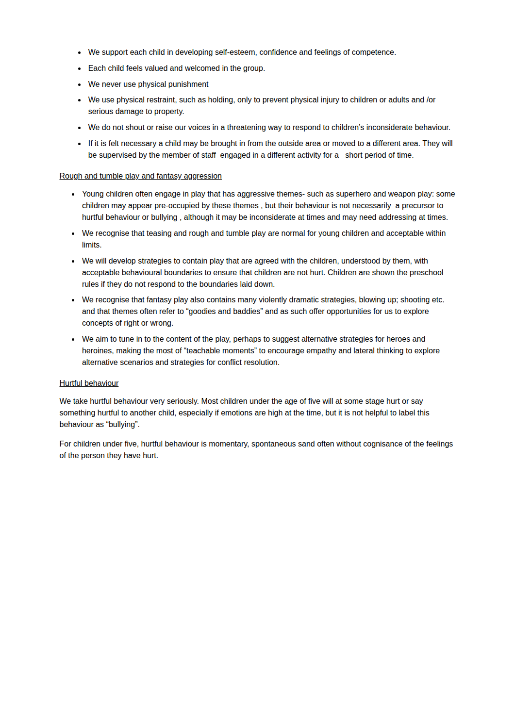We support each child in developing self-esteem, confidence and feelings of competence.
Each child feels valued and welcomed in the group.
We never use physical punishment
We use physical restraint, such as holding, only to prevent physical injury to children or adults and /or serious damage to property.
We do not shout or raise our voices in a threatening way to respond to children’s inconsiderate behaviour.
If it is felt necessary a child may be brought in from the outside area or moved to a different area. They will be supervised by the member of staff engaged in a different activity for a short period of time.
Rough and tumble play and fantasy aggression
Young children often engage in play that has aggressive themes- such as superhero and weapon play: some children may appear pre-occupied by these themes , but their behaviour is not necessarily a precursor to hurtful behaviour or bullying , although it may be inconsiderate at times and may need addressing at times.
We recognise that teasing and rough and tumble play are normal for young children and acceptable within limits.
We will develop strategies to contain play that are agreed with the children, understood by them, with acceptable behavioural boundaries to ensure that children are not hurt. Children are shown the preschool rules if they do not respond to the boundaries laid down.
We recognise that fantasy play also contains many violently dramatic strategies, blowing up; shooting etc. and that themes often refer to “goodies and baddies” and as such offer opportunities for us to explore concepts of right or wrong.
We aim to tune in to the content of the play, perhaps to suggest alternative strategies for heroes and heroines, making the most of “teachable moments” to encourage empathy and lateral thinking to explore alternative scenarios and strategies for conflict resolution.
Hurtful behaviour
We take hurtful behaviour very seriously. Most children under the age of five will at some stage hurt or say something hurtful to another child, especially if emotions are high at the time, but it is not helpful to label this behaviour as “bullying”.
For children under five, hurtful behaviour is momentary, spontaneous sand often without cognisance of the feelings of the person they have hurt.